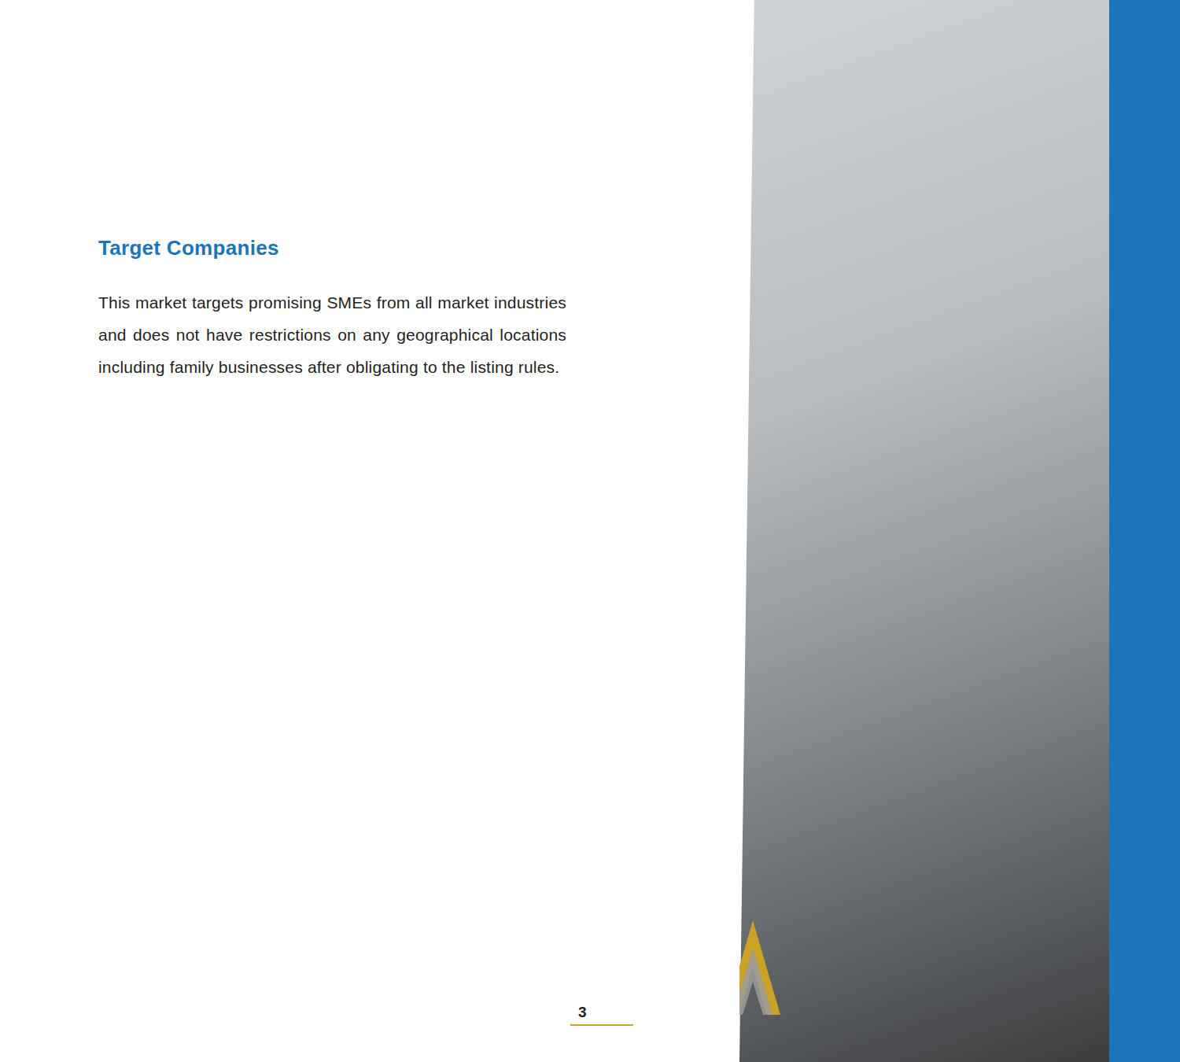Target Companies
This market targets promising SMEs from all market industries and does not have restrictions on any geographical locations including family businesses after obligating to the listing rules.
3